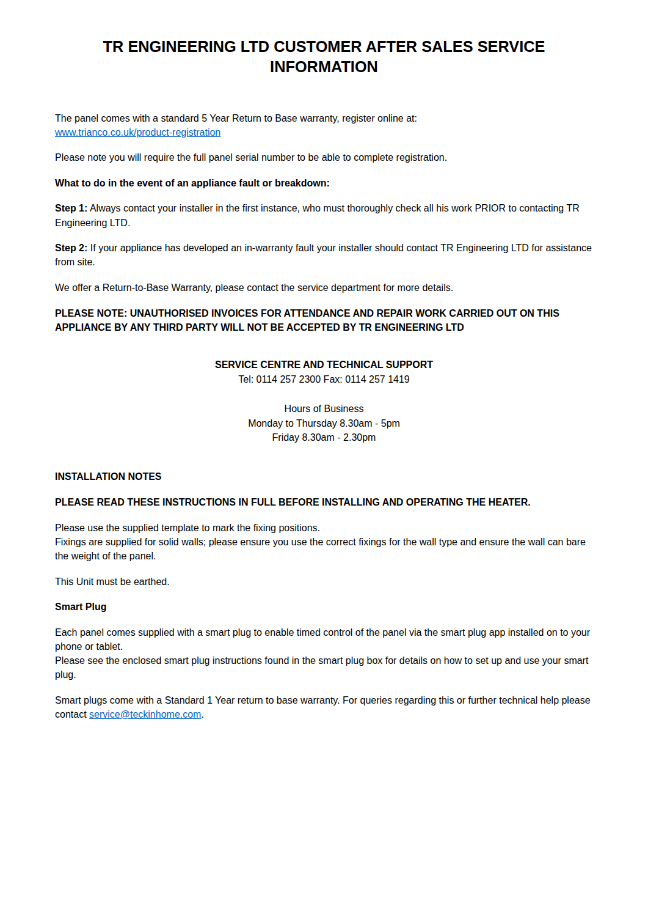TR ENGINEERING LTD CUSTOMER AFTER SALES SERVICE
INFORMATION
The panel comes with a standard 5 Year Return to Base warranty, register online at:
www.trianco.co.uk/product-registration
Please note you will require the full panel serial number to be able to complete registration.
What to do in the event of an appliance fault or breakdown:
Step 1: Always contact your installer in the first instance, who must thoroughly check all his work PRIOR to contacting TR Engineering LTD.
Step 2: If your appliance has developed an in-warranty fault your installer should contact TR Engineering LTD for assistance from site.
We offer a Return-to-Base Warranty, please contact the service department for more details.
PLEASE NOTE: UNAUTHORISED INVOICES FOR ATTENDANCE AND REPAIR WORK CARRIED OUT ON THIS APPLIANCE BY ANY THIRD PARTY WILL NOT BE ACCEPTED BY TR ENGINEERING LTD
SERVICE CENTRE AND TECHNICAL SUPPORT
Tel: 0114 257 2300 Fax: 0114 257 1419
Hours of Business
Monday to Thursday 8.30am - 5pm
Friday 8.30am - 2.30pm
INSTALLATION NOTES
PLEASE READ THESE INSTRUCTIONS IN FULL BEFORE INSTALLING AND OPERATING THE HEATER.
Please use the supplied template to mark the fixing positions.
Fixings are supplied for solid walls; please ensure you use the correct fixings for the wall type and ensure the wall can bare the weight of the panel.
This Unit must be earthed.
Smart Plug
Each panel comes supplied with a smart plug to enable timed control of the panel via the smart plug app installed on to your phone or tablet.
Please see the enclosed smart plug instructions found in the smart plug box for details on how to set up and use your smart plug.
Smart plugs come with a Standard 1 Year return to base warranty. For queries regarding this or further technical help please contact service@teckinhome.com.